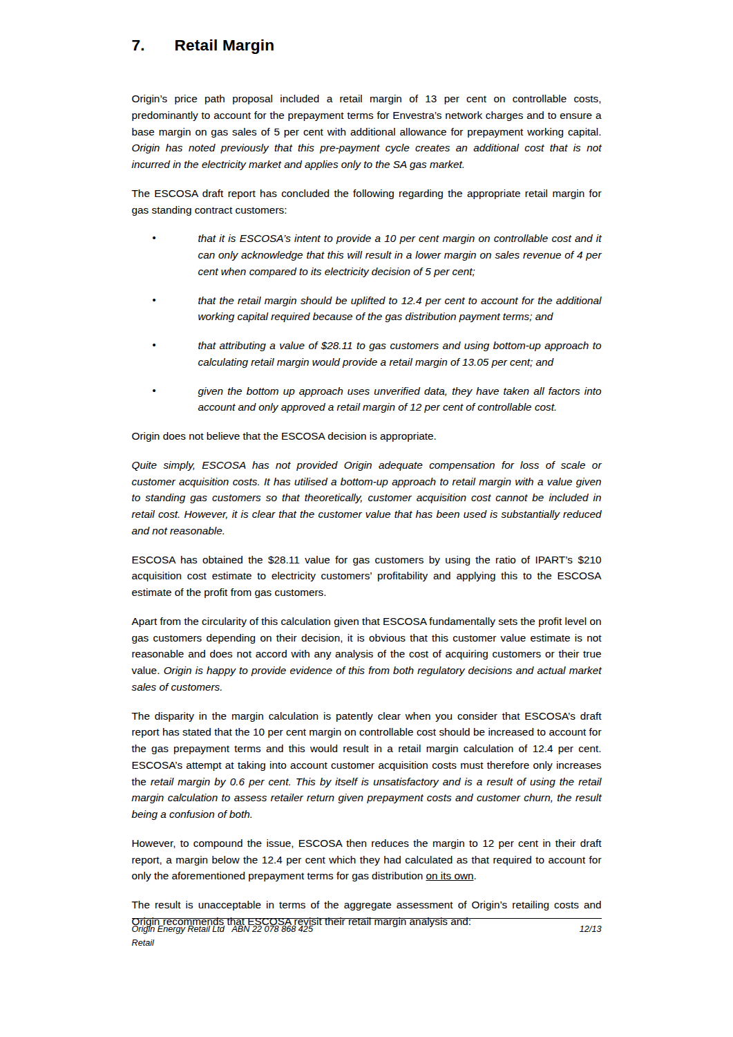7. Retail Margin
Origin’s price path proposal included a retail margin of 13 per cent on controllable costs, predominantly to account for the prepayment terms for Envestra’s network charges and to ensure a base margin on gas sales of 5 per cent with additional allowance for prepayment working capital. Origin has noted previously that this pre-payment cycle creates an additional cost that is not incurred in the electricity market and applies only to the SA gas market.
The ESCOSA draft report has concluded the following regarding the appropriate retail margin for gas standing contract customers:
that it is ESCOSA’s intent to provide a 10 per cent margin on controllable cost and it can only acknowledge that this will result in a lower margin on sales revenue of 4 per cent when compared to its electricity decision of 5 per cent;
that the retail margin should be uplifted to 12.4 per cent to account for the additional working capital required because of the gas distribution payment terms; and
that attributing a value of $28.11 to gas customers and using bottom-up approach to calculating retail margin would provide a retail margin of 13.05 per cent; and
given the bottom up approach uses unverified data, they have taken all factors into account and only approved a retail margin of 12 per cent of controllable cost.
Origin does not believe that the ESCOSA decision is appropriate.
Quite simply, ESCOSA has not provided Origin adequate compensation for loss of scale or customer acquisition costs. It has utilised a bottom-up approach to retail margin with a value given to standing gas customers so that theoretically, customer acquisition cost cannot be included in retail cost. However, it is clear that the customer value that has been used is substantially reduced and not reasonable.
ESCOSA has obtained the $28.11 value for gas customers by using the ratio of IPART’s $210 acquisition cost estimate to electricity customers’ profitability and applying this to the ESCOSA estimate of the profit from gas customers.
Apart from the circularity of this calculation given that ESCOSA fundamentally sets the profit level on gas customers depending on their decision, it is obvious that this customer value estimate is not reasonable and does not accord with any analysis of the cost of acquiring customers or their true value. Origin is happy to provide evidence of this from both regulatory decisions and actual market sales of customers.
The disparity in the margin calculation is patently clear when you consider that ESCOSA’s draft report has stated that the 10 per cent margin on controllable cost should be increased to account for the gas prepayment terms and this would result in a retail margin calculation of 12.4 per cent. ESCOSA’s attempt at taking into account customer acquisition costs must therefore only increases the retail margin by 0.6 per cent. This by itself is unsatisfactory and is a result of using the retail margin calculation to assess retailer return given prepayment costs and customer churn, the result being a confusion of both.
However, to compound the issue, ESCOSA then reduces the margin to 12 per cent in their draft report, a margin below the 12.4 per cent which they had calculated as that required to account for only the aforementioned prepayment terms for gas distribution on its own.
The result is unacceptable in terms of the aggregate assessment of Origin’s retailing costs and Origin recommends that ESCOSA revisit their retail margin analysis and:
Origin Energy Retail Ltd ABN 22 078 868 425
Retail
12/13